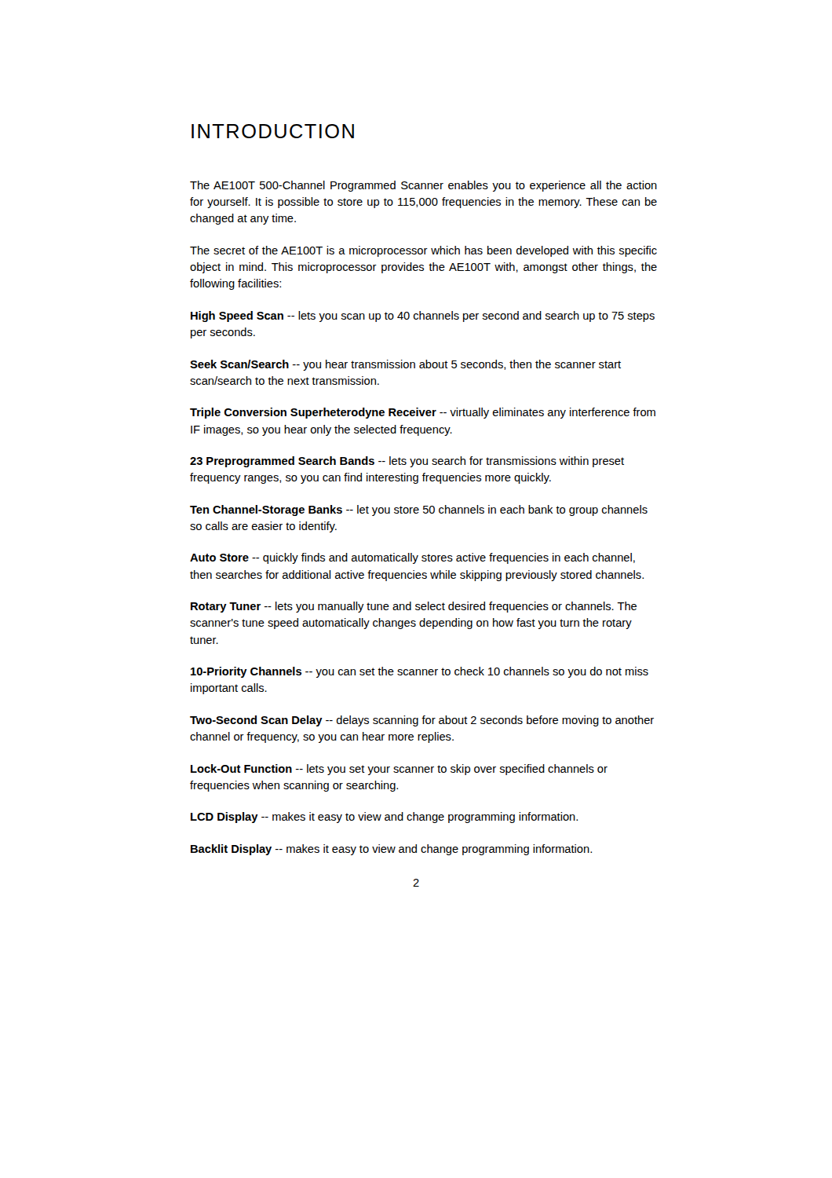INTRODUCTION
The AE100T 500-Channel Programmed Scanner enables you to experience all the action for yourself. It is possible to store up to 115,000 frequencies in the memory. These can be changed at any time.
The secret of the AE100T is a microprocessor which has been developed with this specific object in mind. This microprocessor provides the AE100T with, amongst other things, the following facilities:
High Speed Scan -- lets you scan up to 40 channels per second and search up to 75 steps per seconds.
Seek Scan/Search -- you hear transmission about 5 seconds, then the scanner start scan/search to the next transmission.
Triple Conversion Superheterodyne Receiver -- virtually eliminates any interference from IF images, so you hear only the selected frequency.
23 Preprogrammed Search Bands -- lets you search for transmissions within preset frequency ranges, so you can find interesting frequencies more quickly.
Ten Channel-Storage Banks -- let you store 50 channels in each bank to group channels so calls are easier to identify.
Auto Store -- quickly finds and automatically stores active frequencies in each channel, then searches for additional active frequencies while skipping previously stored channels.
Rotary Tuner -- lets you manually tune and select desired frequencies or channels. The scanner's tune speed automatically changes depending on how fast you turn the rotary tuner.
10-Priority Channels -- you can set the scanner to check 10 channels so you do not miss important calls.
Two-Second Scan Delay -- delays scanning for about 2 seconds before moving to another channel or frequency, so you can hear more replies.
Lock-Out Function -- lets you set your scanner to skip over specified channels or frequencies when scanning or searching.
LCD Display -- makes it easy to view and change programming information.
Backlit Display -- makes it easy to view and change programming information.
2